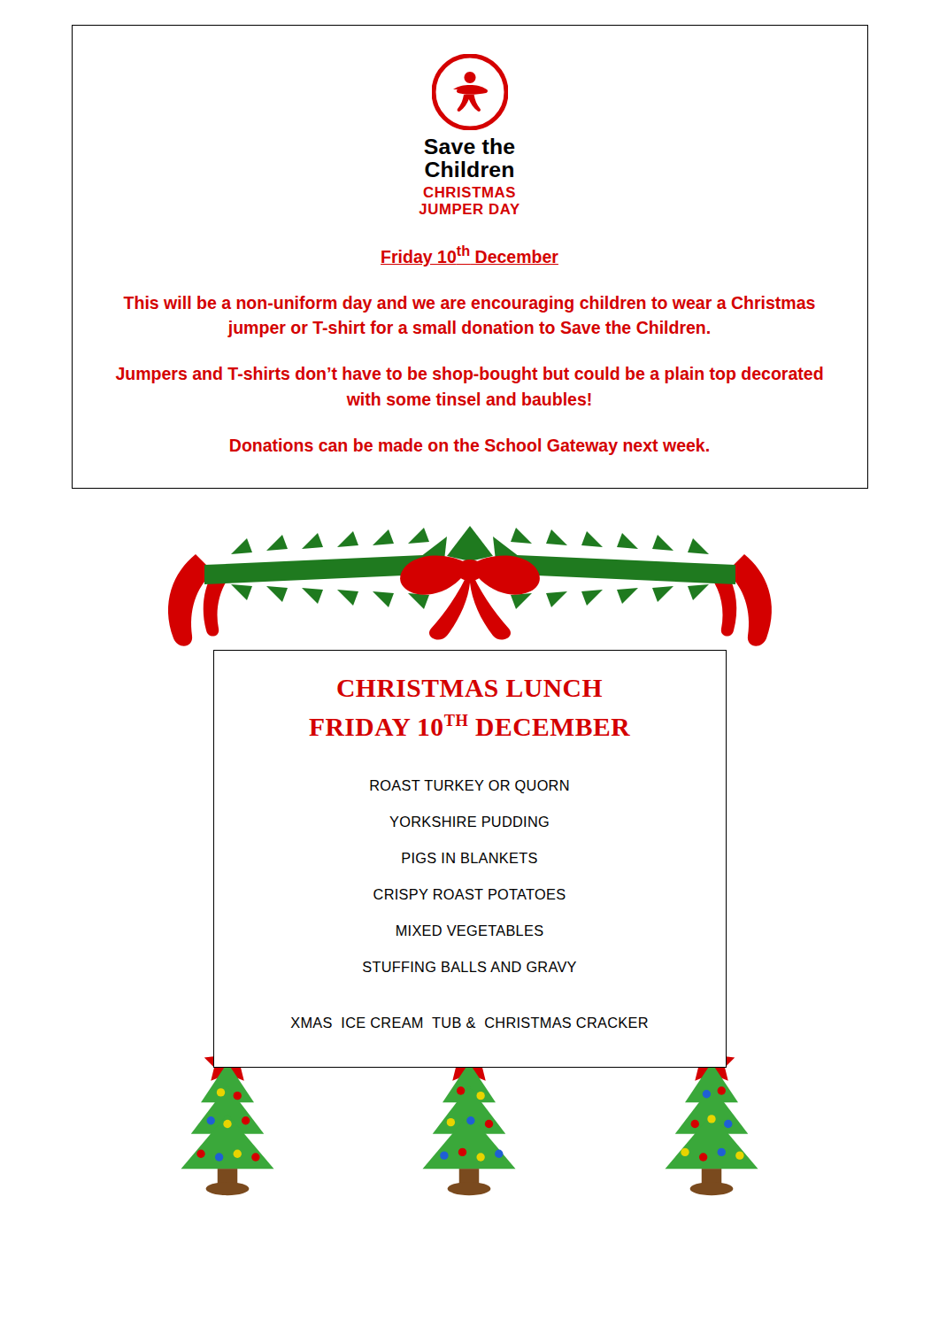Save the Children
CHRISTMAS
JUMPER DAY
Friday 10th December
This will be a non-uniform day and we are encouraging children to wear a Christmas jumper or T-shirt for a small donation to Save the Children.
Jumpers and T-shirts don’t have to be shop-bought but could be a plain top decorated with some tinsel and baubles!
Donations can be made on the School Gateway next week.
CHRISTMAS LUNCH
FRIDAY 10TH DECEMBER
ROAST TURKEY OR QUORN
YORKSHIRE PUDDING
PIGS IN BLANKETS
CRISPY ROAST POTATOES
MIXED VEGETABLES
STUFFING BALLS AND GRAVY
XMAS ICE CREAM TUB & CHRISTMAS CRACKER